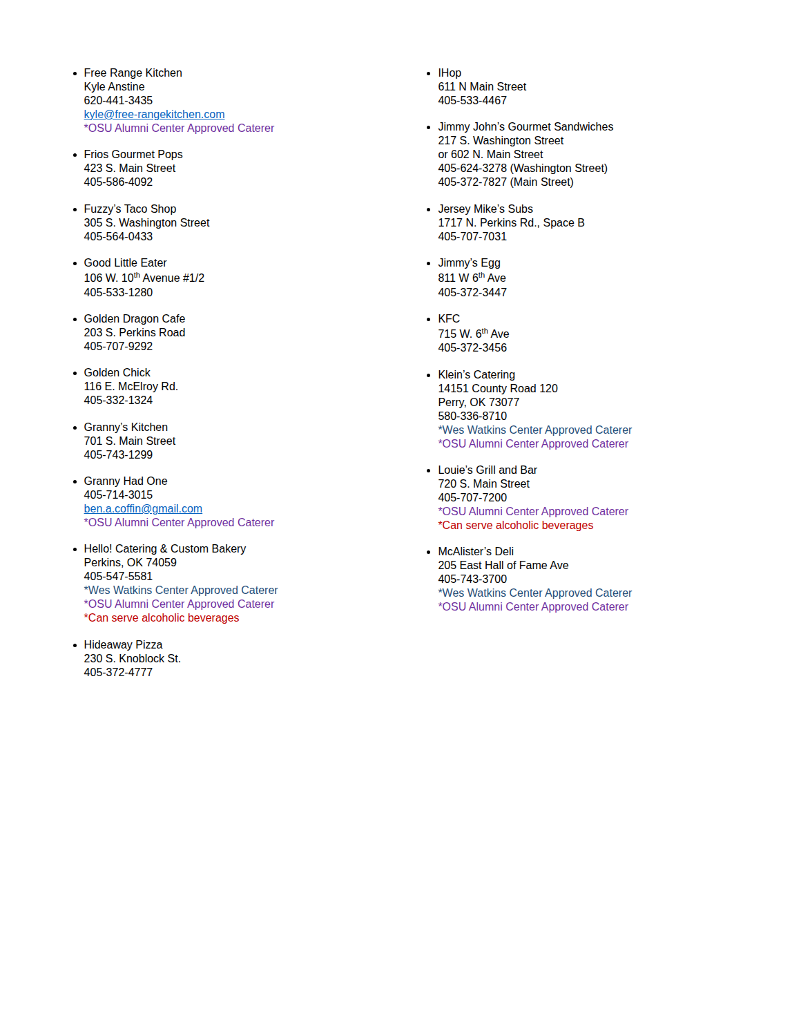Free Range Kitchen
Kyle Anstine
620-441-3435
kyle@free-rangekitchen.com
*OSU Alumni Center Approved Caterer
Frios Gourmet Pops
423 S. Main Street
405-586-4092
Fuzzy’s Taco Shop
305 S. Washington Street
405-564-0433
Good Little Eater
106 W. 10th Avenue #1/2
405-533-1280
Golden Dragon Cafe
203 S. Perkins Road
405-707-9292
Golden Chick
116 E. McElroy Rd.
405-332-1324
Granny’s Kitchen
701 S. Main Street
405-743-1299
Granny Had One
405-714-3015
ben.a.coffin@gmail.com
*OSU Alumni Center Approved Caterer
Hello! Catering & Custom Bakery
Perkins, OK 74059
405-547-5581
*Wes Watkins Center Approved Caterer
*OSU Alumni Center Approved Caterer
*Can serve alcoholic beverages
Hideaway Pizza
230 S. Knoblock St.
405-372-4777
IHop
611 N Main Street
405-533-4467
Jimmy John’s Gourmet Sandwiches
217 S. Washington Street
or 602 N. Main Street
405-624-3278 (Washington Street)
405-372-7827 (Main Street)
Jersey Mike’s Subs
1717 N. Perkins Rd., Space B
405-707-7031
Jimmy’s Egg
811 W 6th Ave
405-372-3447
KFC
715 W. 6th Ave
405-372-3456
Klein’s Catering
14151 County Road 120
Perry, OK 73077
580-336-8710
*Wes Watkins Center Approved Caterer
*OSU Alumni Center Approved Caterer
Louie’s Grill and Bar
720 S. Main Street
405-707-7200
*OSU Alumni Center Approved Caterer
*Can serve alcoholic beverages
McAlister’s Deli
205 East Hall of Fame Ave
405-743-3700
*Wes Watkins Center Approved Caterer
*OSU Alumni Center Approved Caterer